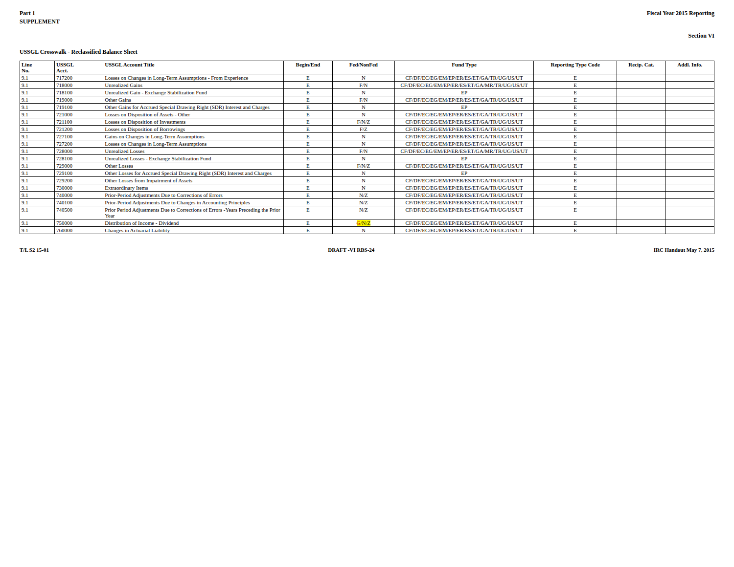Part 1
Fiscal Year 2015 Reporting
SUPPLEMENT
Section VI
USSGL Crosswalk - Reclassified Balance Sheet
| Line No. | USSGL Acct. | USSGL Account Title | Begin/End | Fed/NonFed | Fund Type | Reporting Type Code | Recip. Cat. | Addl. Info. |
| --- | --- | --- | --- | --- | --- | --- | --- | --- |
| 9.1 | 717200 | Losses on Changes in Long-Term Assumptions - From Experience | E | N | CF/DF/EC/EG/EM/EP/ER/ES/ET/GA/TR/UG/US/UT | E | | |
| 9.1 | 718000 | Unrealized Gains | E | F/N | CF/DF/EC/EG/EM/EP/ER/ES/ET/GA/MR/TR/UG/US/UT | E | | |
| 9.1 | 718100 | Unrealized Gain - Exchange Stabilization Fund | E | N | EP | E | | |
| 9.1 | 719000 | Other Gains | E | F/N | CF/DF/EC/EG/EM/EP/ER/ES/ET/GA/TR/UG/US/UT | E | | |
| 9.1 | 719100 | Other Gains for Accrued Special Drawing Right (SDR) Interest and Charges | E | N | EP | E | | |
| 9.1 | 721000 | Losses on Disposition of Assets - Other | E | N | CF/DF/EC/EG/EM/EP/ER/ES/ET/GA/TR/UG/US/UT | E | | |
| 9.1 | 721100 | Losses on Disposition of Investments | E | F/N/Z | CF/DF/EC/EG/EM/EP/ER/ES/ET/GA/TR/UG/US/UT | E | | |
| 9.1 | 721200 | Losses on Disposition of Borrowings | E | F/Z | CF/DF/EC/EG/EM/EP/ER/ES/ET/GA/TR/UG/US/UT | E | | |
| 9.1 | 727100 | Gains on Changes in Long-Term Assumptions | E | N | CF/DF/EC/EG/EM/EP/ER/ES/ET/GA/TR/UG/US/UT | E | | |
| 9.1 | 727200 | Losses on Changes in Long-Term Assumptions | E | N | CF/DF/EC/EG/EM/EP/ER/ES/ET/GA/TR/UG/US/UT | E | | |
| 9.1 | 728000 | Unrealized Losses | E | F/N | CF/DF/EC/EG/EM/EP/ER/ES/ET/GA/MR/TR/UG/US/UT | E | | |
| 9.1 | 728100 | Unrealized Losses - Exchange Stabilization Fund | E | N | EP | E | | |
| 9.1 | 729000 | Other Losses | E | F/N/Z | CF/DF/EC/EG/EM/EP/ER/ES/ET/GA/TR/UG/US/UT | E | | |
| 9.1 | 729100 | Other Losses for Accrued Special Drawing Right (SDR) Interest and Charges | E | N | EP | E | | |
| 9.1 | 729200 | Other Losses from Impairment of Assets | E | N | CF/DF/EC/EG/EM/EP/ER/ES/ET/GA/TR/UG/US/UT | E | | |
| 9.1 | 730000 | Extraordinary Items | E | N | CF/DF/EC/EG/EM/EP/ER/ES/ET/GA/TR/UG/US/UT | E | | |
| 9.1 | 740000 | Prior-Period Adjustments Due to Corrections of Errors | E | N/Z | CF/DF/EC/EG/EM/EP/ER/ES/ET/GA/TR/UG/US/UT | E | | |
| 9.1 | 740100 | Prior-Period Adjustments Due to Changes in Accounting Principles | E | N/Z | CF/DF/EC/EG/EM/EP/ER/ES/ET/GA/TR/UG/US/UT | E | | |
| 9.1 | 740500 | Prior Period Adjustments Due to Corrections of Errors -Years Preceding the Prior Year | E | N/Z | CF/DF/EC/EG/EM/EP/ER/ES/ET/GA/TR/UG/US/UT | E | | |
| 9.1 | 750000 | Distribution of Income - Dividend | E | G /N/Z | CF/DF/EC/EG/EM/EP/ER/ES/ET/GA/TR/UG/US/UT | E | | |
| 9.1 | 760000 | Changes in Actuarial Liability | E | N | CF/DF/EC/EG/EM/EP/ER/ES/ET/GA/TR/UG/US/UT | E | | |
T/L S2 15-01
DRAFT -VI RBS-24
IRC Handout May 7, 2015